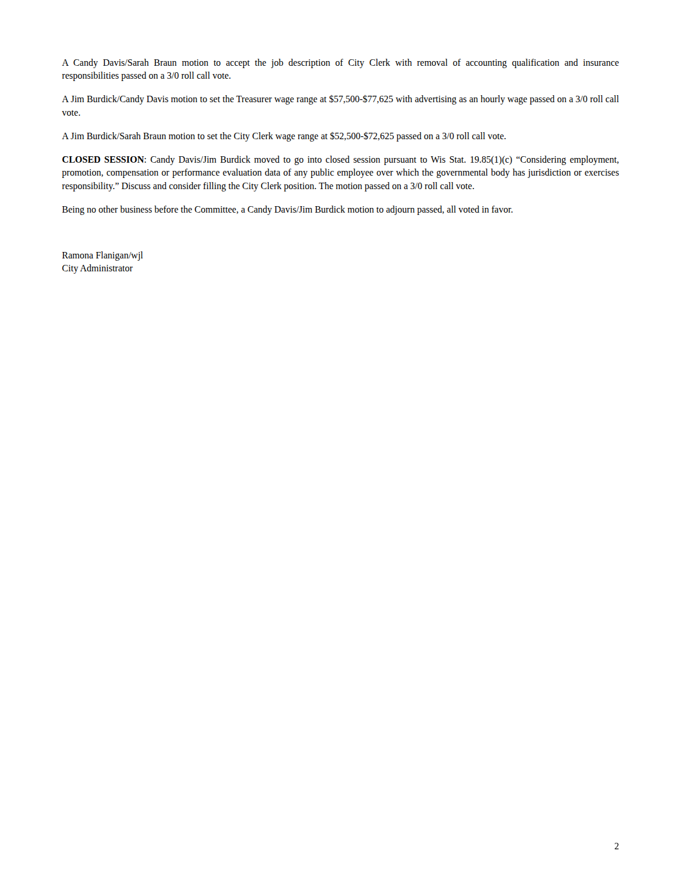A Candy Davis/Sarah Braun motion to accept the job description of City Clerk with removal of accounting qualification and insurance responsibilities passed on a 3/0 roll call vote.
A Jim Burdick/Candy Davis motion to set the Treasurer wage range at $57,500-$77,625 with advertising as an hourly wage passed on a 3/0 roll call vote.
A Jim Burdick/Sarah Braun motion to set the City Clerk wage range at $52,500-$72,625 passed on a 3/0 roll call vote.
CLOSED SESSION: Candy Davis/Jim Burdick moved to go into closed session pursuant to Wis Stat. 19.85(1)(c) “Considering employment, promotion, compensation or performance evaluation data of any public employee over which the governmental body has jurisdiction or exercises responsibility.” Discuss and consider filling the City Clerk position. The motion passed on a 3/0 roll call vote.
Being no other business before the Committee, a Candy Davis/Jim Burdick motion to adjourn passed, all voted in favor.
Ramona Flanigan/wjl
City Administrator
2